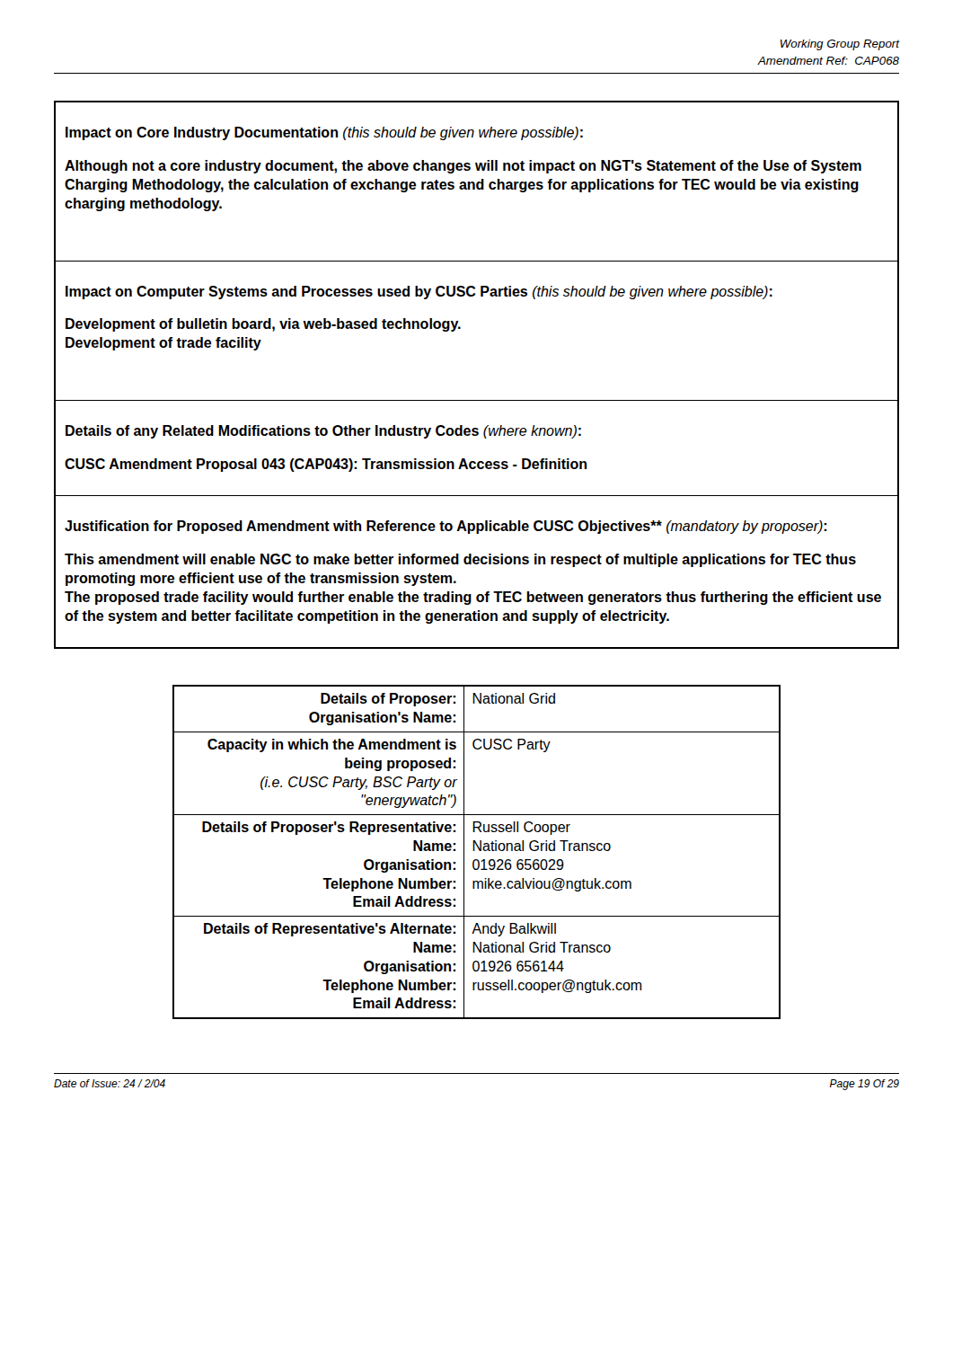Working Group Report
Amendment Ref: CAP068
| Impact on Core Industry Documentation (this should be given where possible) : Although not a core industry document, the above changes will not impact on NGT's Statement of the Use of System Charging Methodology, the calculation of exchange rates and charges for applications for TEC would be via existing charging methodology. |
| Impact on Computer Systems and Processes used by CUSC Parties (this should be given where possible) : Development of bulletin board, via web-based technology. Development of trade facility |
| Details of any Related Modifications to Other Industry Codes (where known) : CUSC Amendment Proposal 043 (CAP043): Transmission Access - Definition |
| Justification for Proposed Amendment with Reference to Applicable CUSC Objectives** (mandatory by proposer) : This amendment will enable NGC to make better informed decisions in respect of multiple applications for TEC thus promoting more efficient use of the transmission system. The proposed trade facility would further enable the trading of TEC between generators thus furthering the efficient use of the system and better facilitate competition in the generation and supply of electricity. |
| Details of Proposer: Organisation's Name: | National Grid |
| Capacity in which the Amendment is being proposed: (i.e. CUSC Party, BSC Party or "energywatch") | CUSC Party |
| Details of Proposer's Representative: Name: Organisation: Telephone Number: Email Address: | Russell Cooper National Grid Transco 01926 656029 mike.calviou@ngtuk.com |
| Details of Representative's Alternate: Name: Organisation: Telephone Number: Email Address: | Andy Balkwill National Grid Transco 01926 656144 russell.cooper@ngtuk.com |
Date of Issue: 24 / 2/04 Page 19 Of 29